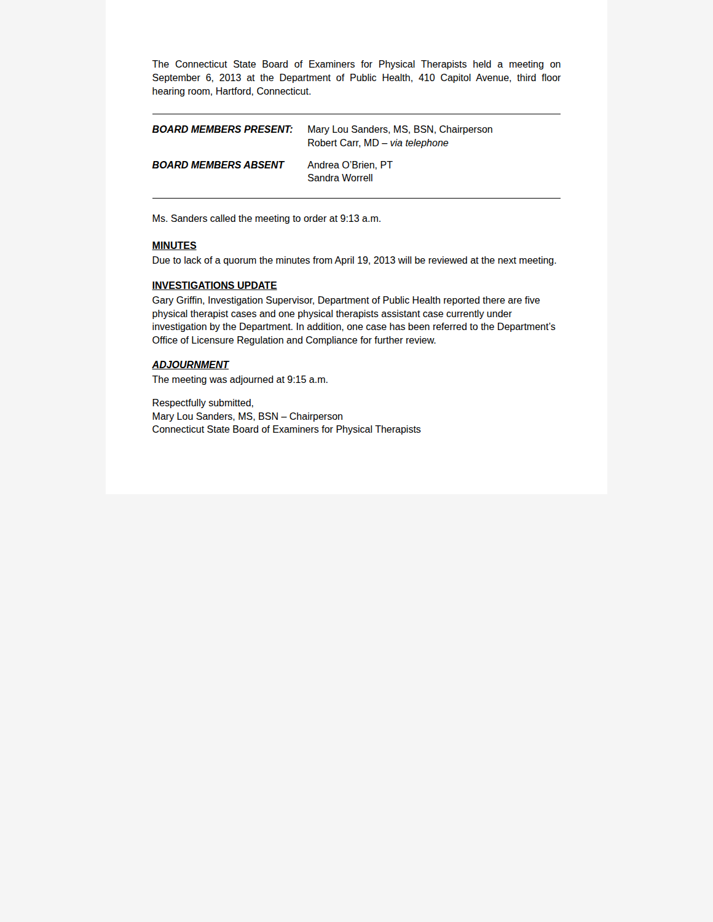The Connecticut State Board of Examiners for Physical Therapists held a meeting on September 6, 2013 at the Department of Public Health, 410 Capitol Avenue, third floor hearing room, Hartford, Connecticut.
| BOARD MEMBERS PRESENT: | Mary Lou Sanders, MS, BSN, Chairperson Robert Carr, MD – via telephone |
| BOARD MEMBERS ABSENT | Andrea O’Brien, PT Sandra Worrell |
Ms. Sanders called the meeting to order at 9:13 a.m.
MINUTES
Due to lack of a quorum the minutes from April 19, 2013 will be reviewed at the next meeting.
INVESTIGATIONS UPDATE
Gary Griffin, Investigation Supervisor, Department of Public Health reported there are five physical therapist cases and one physical therapists assistant case currently under investigation by the Department. In addition, one case has been referred to the Department’s Office of Licensure Regulation and Compliance for further review.
ADJOURNMENT
The meeting was adjourned at 9:15 a.m.
Respectfully submitted,
Mary Lou Sanders, MS, BSN – Chairperson
Connecticut State Board of Examiners for Physical Therapists